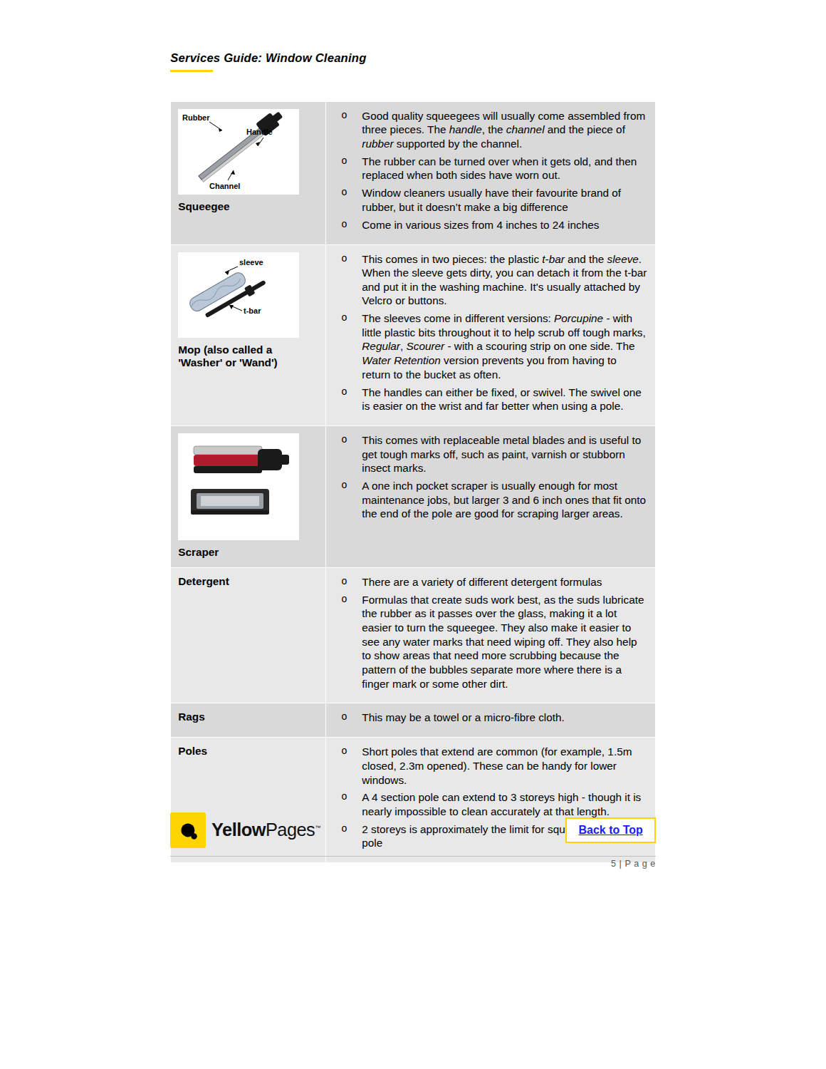Services Guide: Window Cleaning
| Rubber Handle Channel Squeegee | Good quality squeegees will usually come assembled from three pieces. The handle , the channel and the piece of rubber supported by the channel. The rubber can be turned over when it gets old, and then replaced when both sides have worn out. Window cleaners usually have their favourite brand of rubber, but it doesn’t make a big difference Come in various sizes from 4 inches to 24 inches |
| sleeve t-bar Mop (also called a 'Washer' or 'Wand') | This comes in two pieces: the plastic t-bar and the sleeve . When the sleeve gets dirty, you can detach it from the t-bar and put it in the washing machine. It's usually attached by Velcro or buttons. The sleeves come in different versions: Porcupine - with little plastic bits throughout it to help scrub off tough marks, Regular , Scourer - with a scouring strip on one side. The Water Retention version prevents you from having to return to the bucket as often. The handles can either be fixed, or swivel. The swivel one is easier on the wrist and far better when using a pole. |
| Scraper | This comes with replaceable metal blades and is useful to get tough marks off, such as paint, varnish or stubborn insect marks. A one inch pocket scraper is usually enough for most maintenance jobs, but larger 3 and 6 inch ones that fit onto the end of the pole are good for scraping larger areas. |
| Detergent | There are a variety of different detergent formulas Formulas that create suds work best, as the suds lubricate the rubber as it passes over the glass, making it a lot easier to turn the squeegee. They also make it easier to see any water marks that need wiping off. They also help to show areas that need more scrubbing because the pattern of the bubbles separate more where there is a finger mark or some other dirt. |
| Rags | This may be a towel or a micro-fibre cloth. |
| Poles | Short poles that extend are common (for example, 1.5m closed, 2.3m opened). These can be handy for lower windows. A 4 section pole can extend to 3 storeys high - though it is nearly impossible to clean accurately at that length. 2 storeys is approximately the limit for squeegees on a pole |
YellowPages™
Back to Top
5 | P a g e